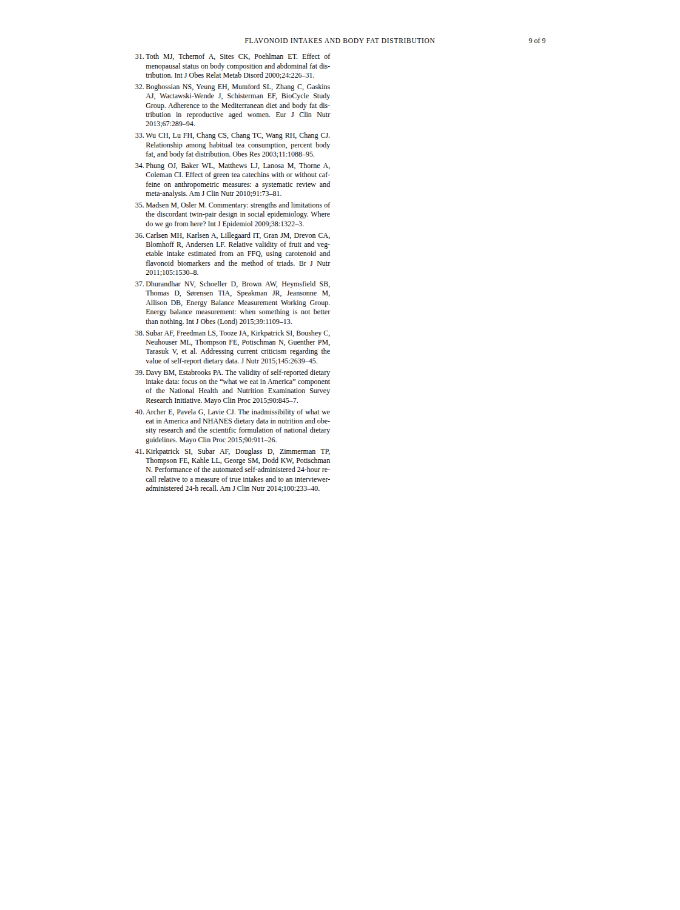Flavonoid intakes and body fat distribution 9 of 9
Toth MJ, Tchernof A, Sites CK, Poehlman ET. Effect of menopausal status on body composition and abdominal fat distribution. Int J Obes Relat Metab Disord 2000;24:226–31.
Boghossian NS, Yeung EH, Mumford SL, Zhang C, Gaskins AJ, Wactawski-Wende J, Schisterman EF, BioCycle Study Group. Adherence to the Mediterranean diet and body fat distribution in reproductive aged women. Eur J Clin Nutr 2013;67:289–94.
Wu CH, Lu FH, Chang CS, Chang TC, Wang RH, Chang CJ. Relationship among habitual tea consumption, percent body fat, and body fat distribution. Obes Res 2003;11:1088–95.
Phung OJ, Baker WL, Matthews LJ, Lanosa M, Thorne A, Coleman CI. Effect of green tea catechins with or without caffeine on anthropometric measures: a systematic review and meta-analysis. Am J Clin Nutr 2010;91:73–81.
Madsen M, Osler M. Commentary: strengths and limitations of the discordant twin-pair design in social epidemiology. Where do we go from here? Int J Epidemiol 2009;38:1322–3.
Carlsen MH, Karlsen A, Lillegaard IT, Gran JM, Drevon CA, Blomhoff R, Andersen LF. Relative validity of fruit and vegetable intake estimated from an FFQ, using carotenoid and flavonoid biomarkers and the method of triads. Br J Nutr 2011;105:1530–8.
Dhurandhar NV, Schoeller D, Brown AW, Heymsfield SB, Thomas D, Sørensen TIA, Speakman JR, Jeansonne M, Allison DB, Energy Balance Measurement Working Group. Energy balance measurement: when something is not better than nothing. Int J Obes (Lond) 2015;39:1109–13.
Subar AF, Freedman LS, Tooze JA, Kirkpatrick SI, Boushey C, Neuhouser ML, Thompson FE, Potischman N, Guenther PM, Tarasuk V, et al. Addressing current criticism regarding the value of self-report dietary data. J Nutr 2015;145:2639–45.
Davy BM, Estabrooks PA. The validity of self-reported dietary intake data: focus on the “what we eat in America” component of the National Health and Nutrition Examination Survey Research Initiative. Mayo Clin Proc 2015;90:845–7.
Archer E, Pavela G, Lavie CJ. The inadmissibility of what we eat in America and NHANES dietary data in nutrition and obesity research and the scientific formulation of national dietary guidelines. Mayo Clin Proc 2015;90:911–26.
Kirkpatrick SI, Subar AF, Douglass D, Zimmerman TP, Thompson FE, Kahle LL, George SM, Dodd KW, Potischman N. Performance of the automated self-administered 24-hour recall relative to a measure of true intakes and to an interviewer-administered 24-h recall. Am J Clin Nutr 2014;100:233–40.